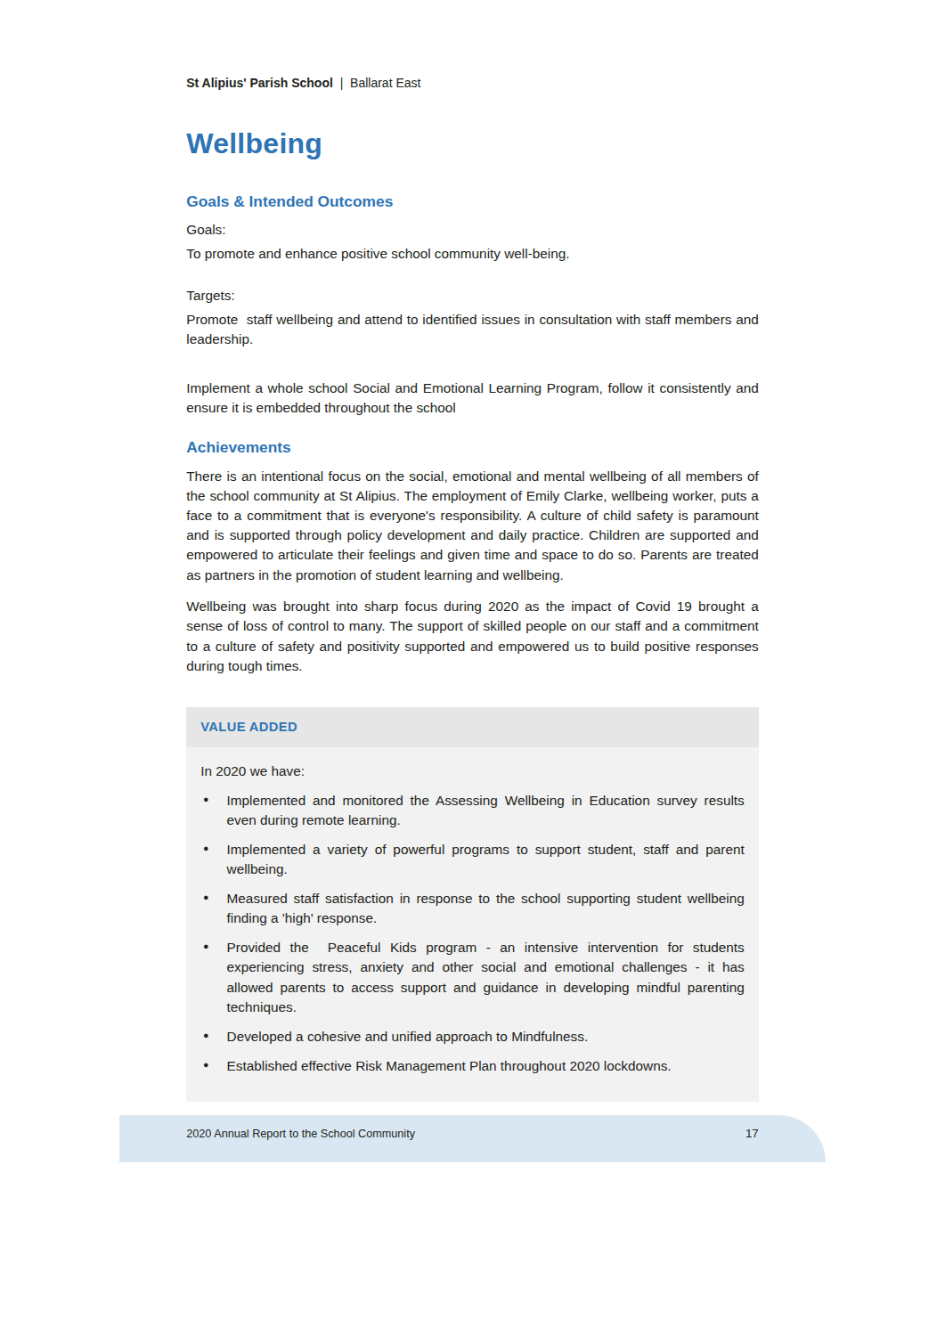St Alipius' Parish School | Ballarat East
Wellbeing
Goals & Intended Outcomes
Goals:
To promote and enhance positive school community well-being.
Targets:
Promote staff wellbeing and attend to identified issues in consultation with staff members and leadership.
Implement a whole school Social and Emotional Learning Program, follow it consistently and ensure it is embedded throughout the school
Achievements
There is an intentional focus on the social, emotional and mental wellbeing of all members of the school community at St Alipius. The employment of Emily Clarke, wellbeing worker, puts a face to a commitment that is everyone's responsibility. A culture of child safety is paramount and is supported through policy development and daily practice. Children are supported and empowered to articulate their feelings and given time and space to do so. Parents are treated as partners in the promotion of student learning and wellbeing.
Wellbeing was brought into sharp focus during 2020 as the impact of Covid 19 brought a sense of loss of control to many. The support of skilled people on our staff and a commitment to a culture of safety and positivity supported and empowered us to build positive responses during tough times.
VALUE ADDED
In 2020 we have:
Implemented and monitored the Assessing Wellbeing in Education survey results even during remote learning.
Implemented a variety of powerful programs to support student, staff and parent wellbeing.
Measured staff satisfaction in response to the school supporting student wellbeing finding a 'high' response.
Provided the Peaceful Kids program - an intensive intervention for students experiencing stress, anxiety and other social and emotional challenges - it has allowed parents to access support and guidance in developing mindful parenting techniques.
Developed a cohesive and unified approach to Mindfulness.
Established effective Risk Management Plan throughout 2020 lockdowns.
2020 Annual Report to the School Community
17